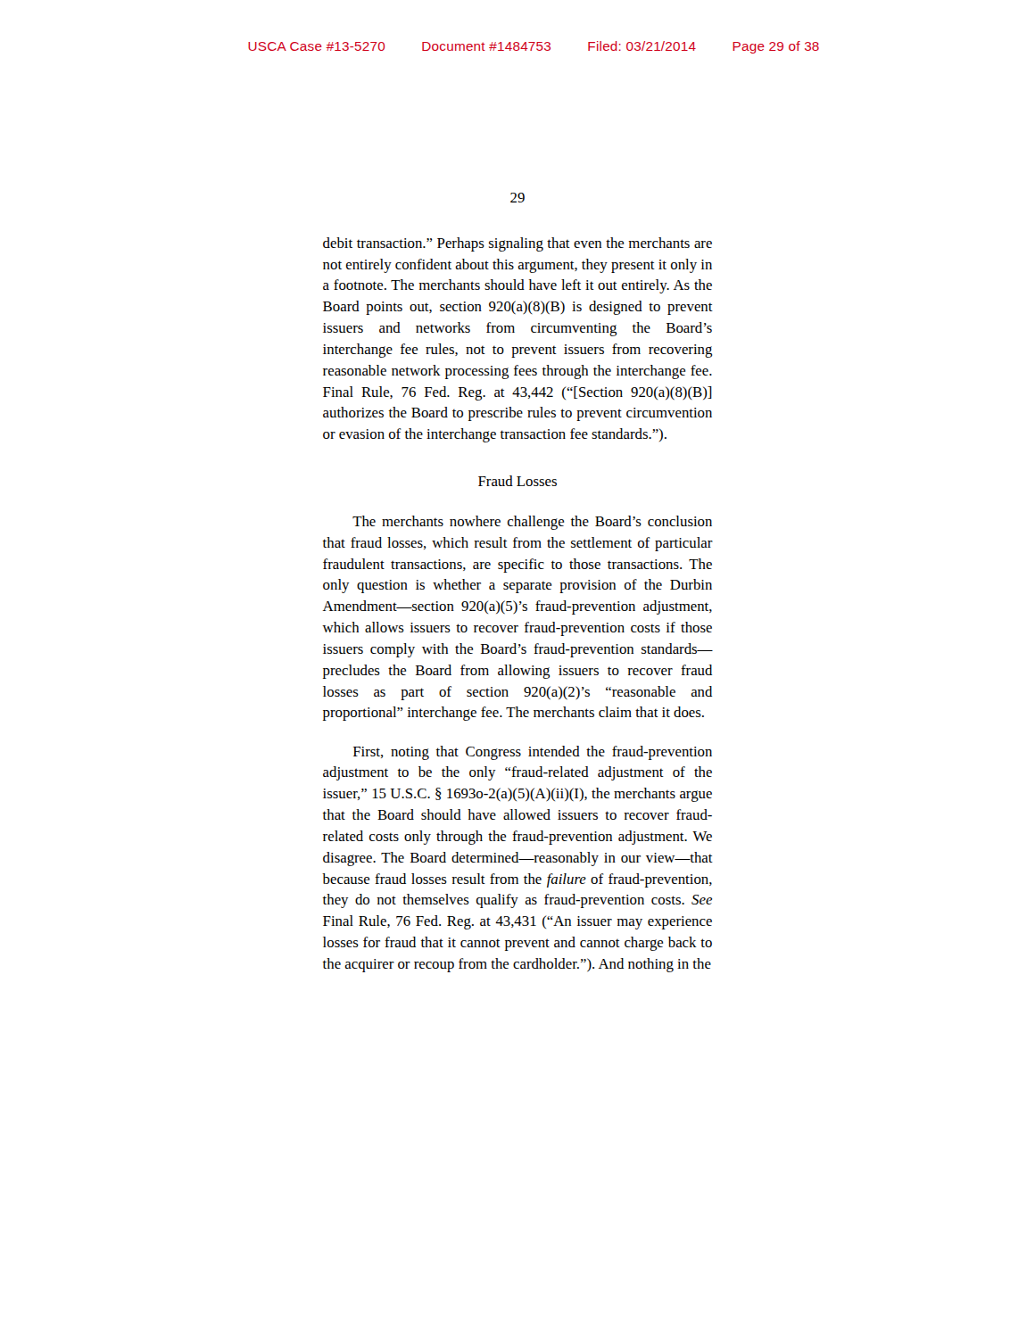USCA Case #13-5270 Document #1484753 Filed: 03/21/2014 Page 29 of 38
29
debit transaction.” Perhaps signaling that even the merchants are not entirely confident about this argument, they present it only in a footnote. The merchants should have left it out entirely. As the Board points out, section 920(a)(8)(B) is designed to prevent issuers and networks from circumventing the Board’s interchange fee rules, not to prevent issuers from recovering reasonable network processing fees through the interchange fee. Final Rule, 76 Fed. Reg. at 43,442 (“[Section 920(a)(8)(B)] authorizes the Board to prescribe rules to prevent circumvention or evasion of the interchange transaction fee standards.”).
Fraud Losses
The merchants nowhere challenge the Board’s conclusion that fraud losses, which result from the settlement of particular fraudulent transactions, are specific to those transactions. The only question is whether a separate provision of the Durbin Amendment—section 920(a)(5)’s fraud-prevention adjustment, which allows issuers to recover fraud-prevention costs if those issuers comply with the Board’s fraud-prevention standards—precludes the Board from allowing issuers to recover fraud losses as part of section 920(a)(2)’s “reasonable and proportional” interchange fee. The merchants claim that it does.
First, noting that Congress intended the fraud-prevention adjustment to be the only “fraud-related adjustment of the issuer,” 15 U.S.C. § 1693o-2(a)(5)(A)(ii)(I), the merchants argue that the Board should have allowed issuers to recover fraud-related costs only through the fraud-prevention adjustment. We disagree. The Board determined—reasonably in our view—that because fraud losses result from the failure of fraud-prevention, they do not themselves qualify as fraud-prevention costs. See Final Rule, 76 Fed. Reg. at 43,431 (“An issuer may experience losses for fraud that it cannot prevent and cannot charge back to the acquirer or recoup from the cardholder.”). And nothing in the